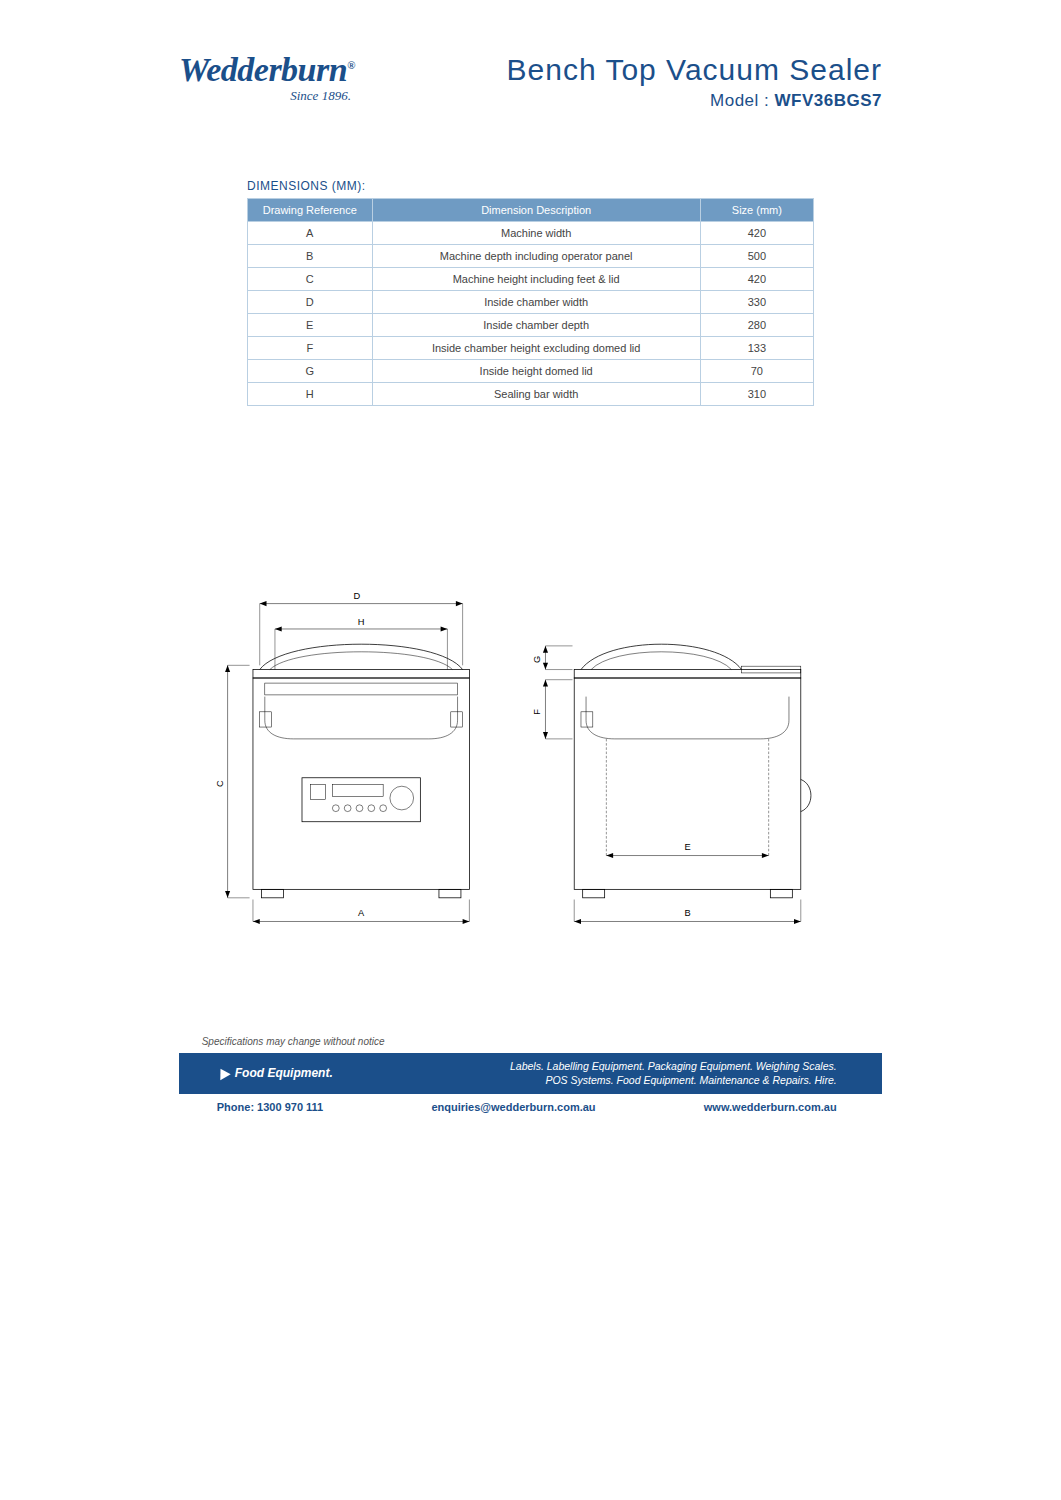Wedderburn®
Since 1896.
Bench Top Vacuum Sealer
Model : WFV36BGS7
DIMENSIONS (MM):
| Drawing Reference | Dimension Description | Size (mm) |
| --- | --- | --- |
| A | Machine width | 420 |
| B | Machine depth including operator panel | 500 |
| C | Machine height including feet & lid | 420 |
| D | Inside chamber width | 330 |
| E | Inside chamber depth | 280 |
| F | Inside chamber height excluding domed lid | 133 |
| G | Inside height domed lid | 70 |
| H | Sealing bar width | 310 |
D H C A G F E B
Specifications may change without notice
Food Equipment.
Labels. Labelling Equipment. Packaging Equipment. Weighing Scales.
POS Systems. Food Equipment. Maintenance & Repairs. Hire.
Phone: 1300 970 111
enquiries@wedderburn.com.au
www.wedderburn.com.au